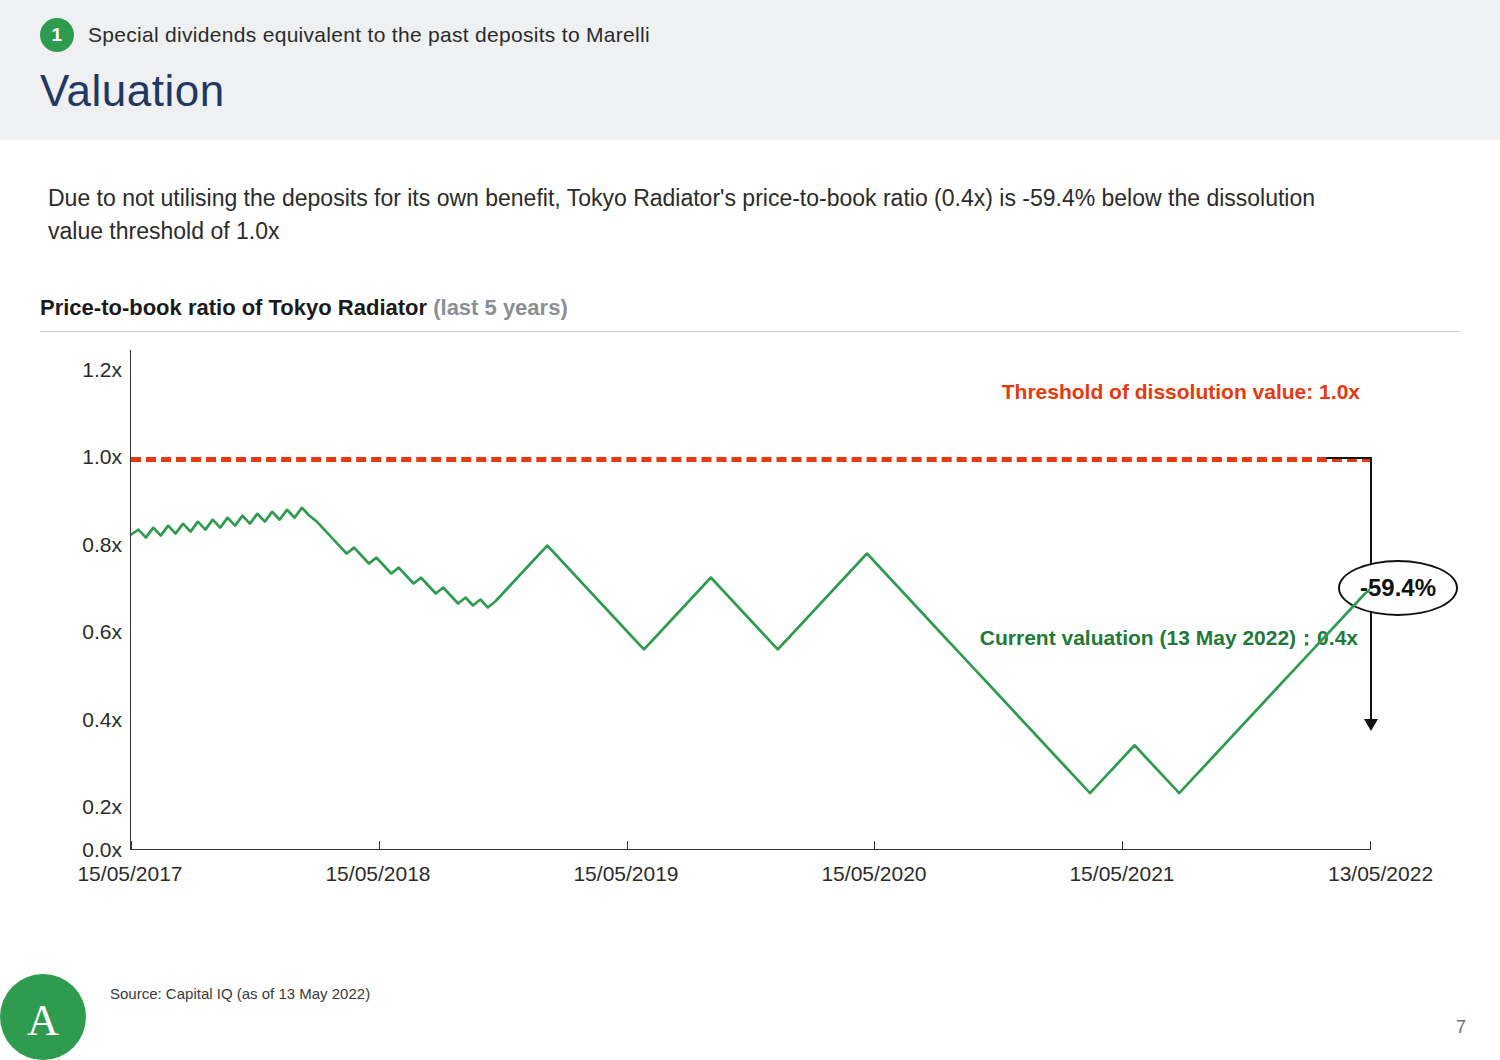1 Special dividends equivalent to the past deposits to Marelli
Valuation
Due to not utilising the deposits for its own benefit, Tokyo Radiator's price-to-book ratio (0.4x) is -59.4% below the dissolution value threshold of 1.0x
Price-to-book ratio of Tokyo Radiator (last 5 years)
1.2x
1.0x
0.8x
0.6x
0.4x
0.2x
0.0x
Threshold of dissolution value: 1.0x
Current valuation (13 May 2022)：0.4x
-59.4%
15/05/2017
15/05/2018
15/05/2019
15/05/2020
15/05/2021
13/05/2022
Source: Capital IQ (as of 13 May 2022)
A
7